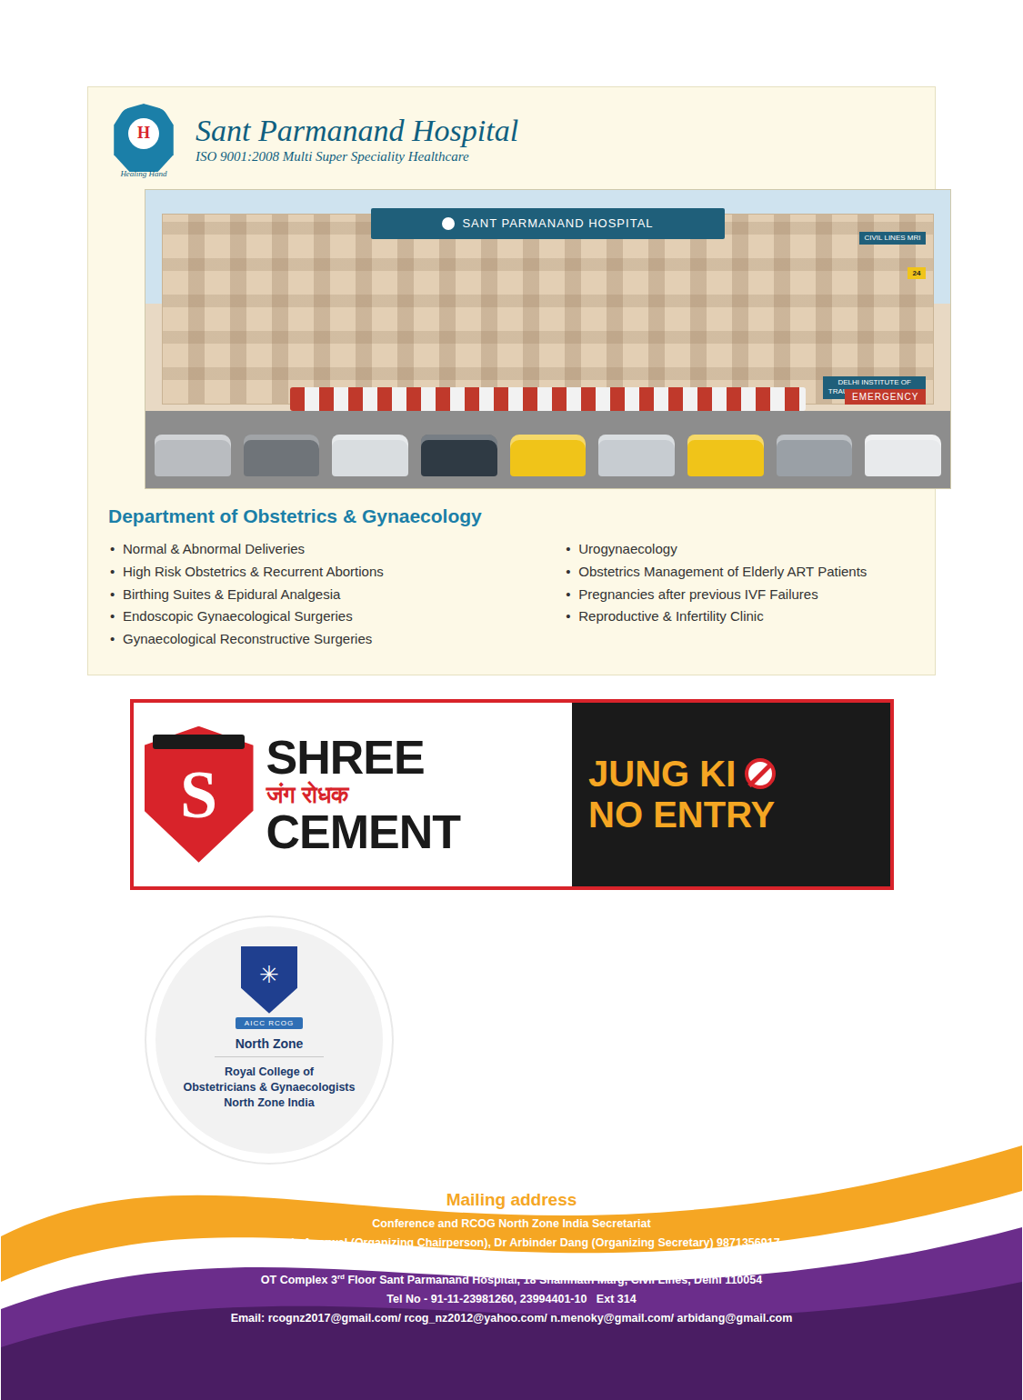H
Healing Hand
Sant Parmanand Hospital
ISO 9001:2008 Multi Super Speciality Healthcare
SANT PARMANAND HOSPITAL
CIVIL LINES MRI
24
DELHI INSTITUTE OF
TRAUMA & ORTHOPEDICS
EMERGENCY
Department of Obstetrics & Gynaecology
Normal & Abnormal Deliveries
High Risk Obstetrics & Recurrent Abortions
Birthing Suites & Epidural Analgesia
Endoscopic Gynaecological Surgeries
Gynaecological Reconstructive Surgeries
Urogynaecology
Obstetrics Management of Elderly ART Patients
Pregnancies after previous IVF Failures
Reproductive & Infertility Clinic
S
SHREE
जंग रोधक
CEMENT
JUNG KI
NO ENTRY
✳
AICC RCOG
North Zone
Royal College of
Obstetricians & Gynaecologists
North Zone India
Mailing address
Conference and RCOG North Zone India Secretariat
Dr Nirmala Agarwal (Organizing Chairperson), Dr Arbinder Dang (Organizing Secretary) 9871356917
Mr Asif Muniri (Administrative Assistant) +919560069925 / 9716801190
OT Complex 3rd Floor Sant Parmanand Hospital, 18 Shamnath Marg, Civil Lines, Delhi 110054
Tel No - 91-11-23981260, 23994401-10 Ext 314
Email: rcognz2017@gmail.com/ rcog_nz2012@yahoo.com/ n.menoky@gmail.com/ arbidang@gmail.com